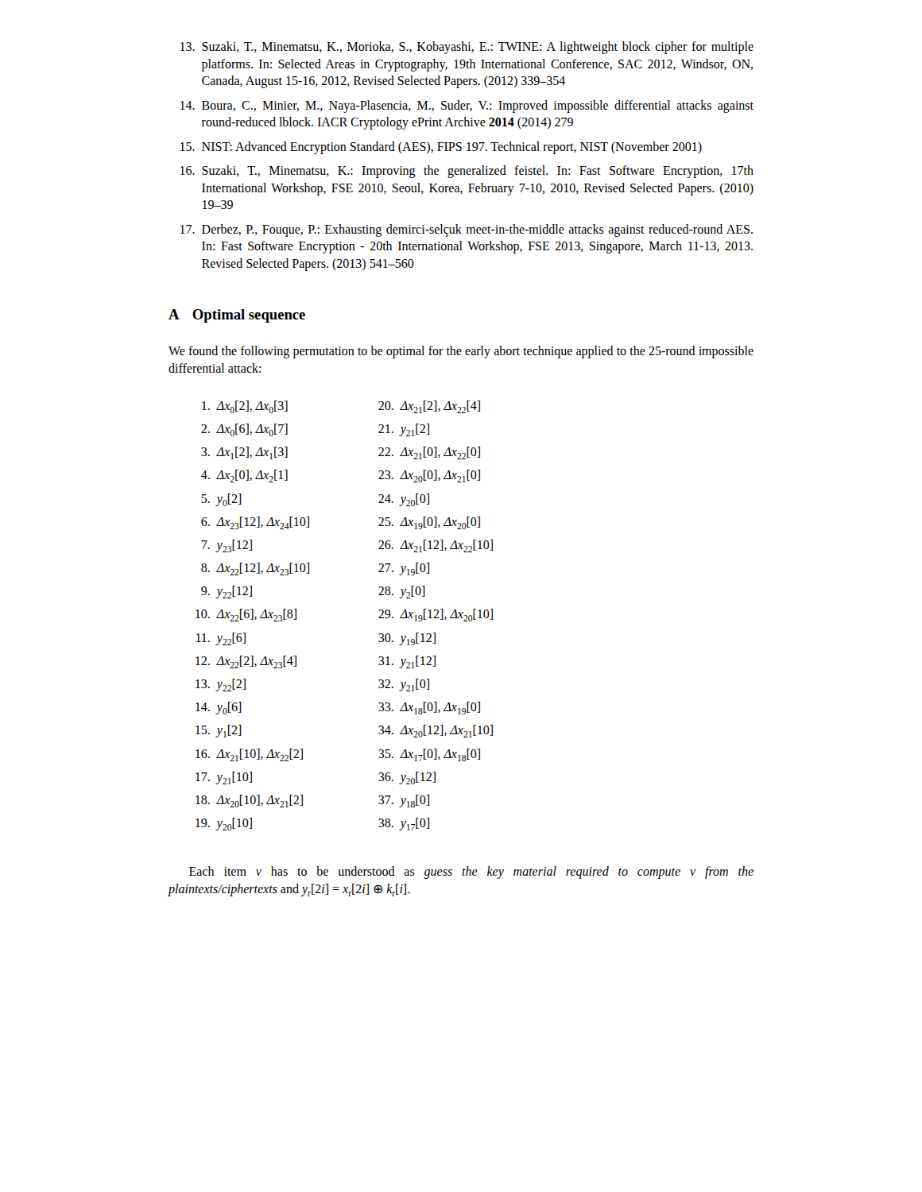Suzaki, T., Minematsu, K., Morioka, S., Kobayashi, E.: TWINE: A lightweight block cipher for multiple platforms. In: Selected Areas in Cryptography, 19th International Conference, SAC 2012, Windsor, ON, Canada, August 15-16, 2012, Revised Selected Papers. (2012) 339–354
Boura, C., Minier, M., Naya-Plasencia, M., Suder, V.: Improved impossible differential attacks against round-reduced lblock. IACR Cryptology ePrint Archive 2014 (2014) 279
NIST: Advanced Encryption Standard (AES), FIPS 197. Technical report, NIST (November 2001)
Suzaki, T., Minematsu, K.: Improving the generalized feistel. In: Fast Software Encryption, 17th International Workshop, FSE 2010, Seoul, Korea, February 7-10, 2010, Revised Selected Papers. (2010) 19–39
Derbez, P., Fouque, P.: Exhausting demirci-selçuk meet-in-the-middle attacks against reduced-round AES. In: Fast Software Encryption - 20th International Workshop, FSE 2013, Singapore, March 11-13, 2013. Revised Selected Papers. (2013) 541–560
AOptimal sequence
We found the following permutation to be optimal for the early abort technique applied to the 25-round impossible differential attack:
Δx0[2], Δx0[3]
Δx0[6], Δx0[7]
Δx1[2], Δx1[3]
Δx2[0], Δx2[1]
y0[2]
Δx23[12], Δx24[10]
y23[12]
Δx22[12], Δx23[10]
y22[12]
Δx22[6], Δx23[8]
y22[6]
Δx22[2], Δx23[4]
y22[2]
y0[6]
y1[2]
Δx21[10], Δx22[2]
y21[10]
Δx20[10], Δx21[2]
y20[10]
Δx21[2], Δx22[4]
y21[2]
Δx21[0], Δx22[0]
Δx20[0], Δx21[0]
y20[0]
Δx19[0], Δx20[0]
Δx21[12], Δx22[10]
y19[0]
y2[0]
Δx19[12], Δx20[10]
y19[12]
y21[12]
y21[0]
Δx18[0], Δx19[0]
Δx20[12], Δx21[10]
Δx17[0], Δx18[0]
y20[12]
y18[0]
y17[0]
Each item v has to be understood as guess the key material required to compute v from the plaintexts/ciphertexts and yr[2i] = xr[2i] ⊕ kr[i].